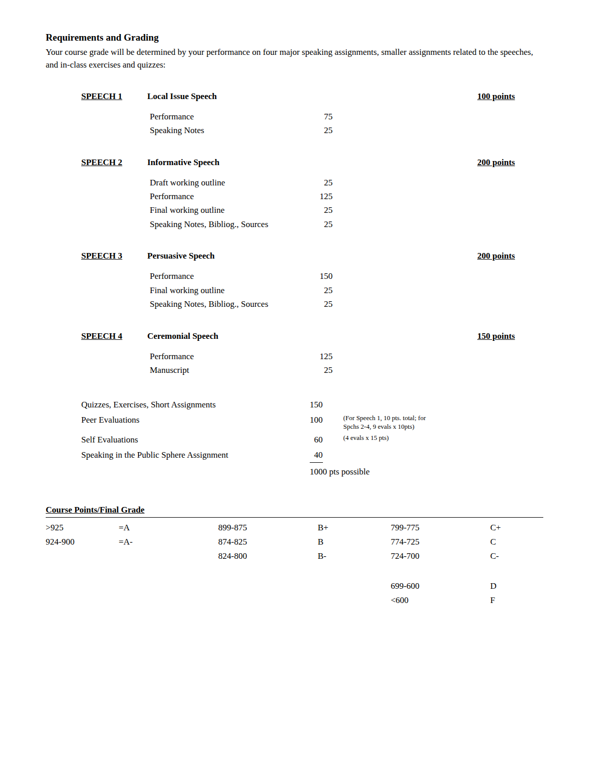Requirements and Grading
Your course grade will be determined by your performance on four major speaking assignments, smaller assignments related to the speeches, and in-class exercises and quizzes:
SPEECH 1 Local Issue Speech 100 points
| Performance | 75 |
| Speaking Notes | 25 |
SPEECH 2 Informative Speech 200 points
| Draft working outline | 25 |
| Performance | 125 |
| Final working outline | 25 |
| Speaking Notes, Bibliog., Sources | 25 |
SPEECH 3 Persuasive Speech 200 points
| Performance | 150 |
| Final working outline | 25 |
| Speaking Notes, Bibliog., Sources | 25 |
SPEECH 4 Ceremonial Speech 150 points
| Performance | 125 |
| Manuscript | 25 |
| Quizzes, Exercises, Short Assignments | 150 | |
| Peer Evaluations | 100 | (For Speech 1, 10 pts. total; for Spchs 2-4, 9 evals x 10pts) |
| Self Evaluations | 60 | (4 evals x 15 pts) |
| Speaking in the Public Sphere Assignment | 40 | |
| | 1000 pts possible |
Course Points/Final Grade
| >925 | =A | 899-875 | B+ | 799-775 | C+ |
| 924-900 | =A- | 874-825 | B | 774-725 | C |
| | | 824-800 | B- | 724-700 | C- |
| | | | | 699-600 | D |
| | | | | <600 | F |